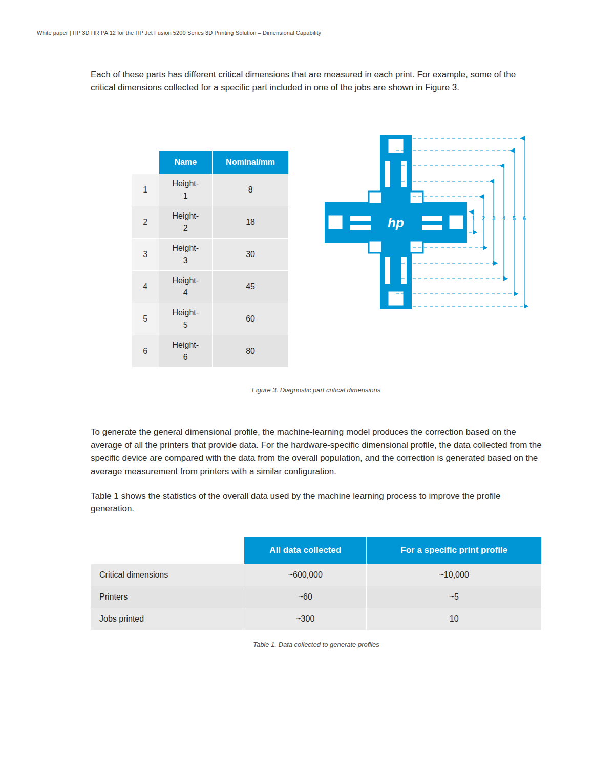White paper | HP 3D HR PA 12 for the HP Jet Fusion 5200 Series 3D Printing Solution – Dimensional Capability
Each of these parts has different critical dimensions that are measured in each print. For example, some of the critical dimensions collected for a specific part included in one of the jobs are shown in Figure 3.
| | Name | Nominal/mm |
| --- | --- | --- |
| 1 | Height-1 | 8 |
| 2 | Height-2 | 18 |
| 3 | Height-3 | 30 |
| 4 | Height-4 | 45 |
| 5 | Height-5 | 60 |
| 6 | Height-6 | 80 |
hp 1 2 3 4 5 6
Figure 3. Diagnostic part critical dimensions
To generate the general dimensional profile, the machine-learning model produces the correction based on the average of all the printers that provide data. For the hardware-specific dimensional profile, the data collected from the specific device are compared with the data from the overall population, and the correction is generated based on the average measurement from printers with a similar configuration.
Table 1 shows the statistics of the overall data used by the machine learning process to improve the profile generation.
| | All data collected | For a specific print profile |
| --- | --- | --- |
| Critical dimensions | ~600,000 | ~10,000 |
| Printers | ~60 | ~5 |
| Jobs printed | ~300 | 10 |
Table 1. Data collected to generate profiles